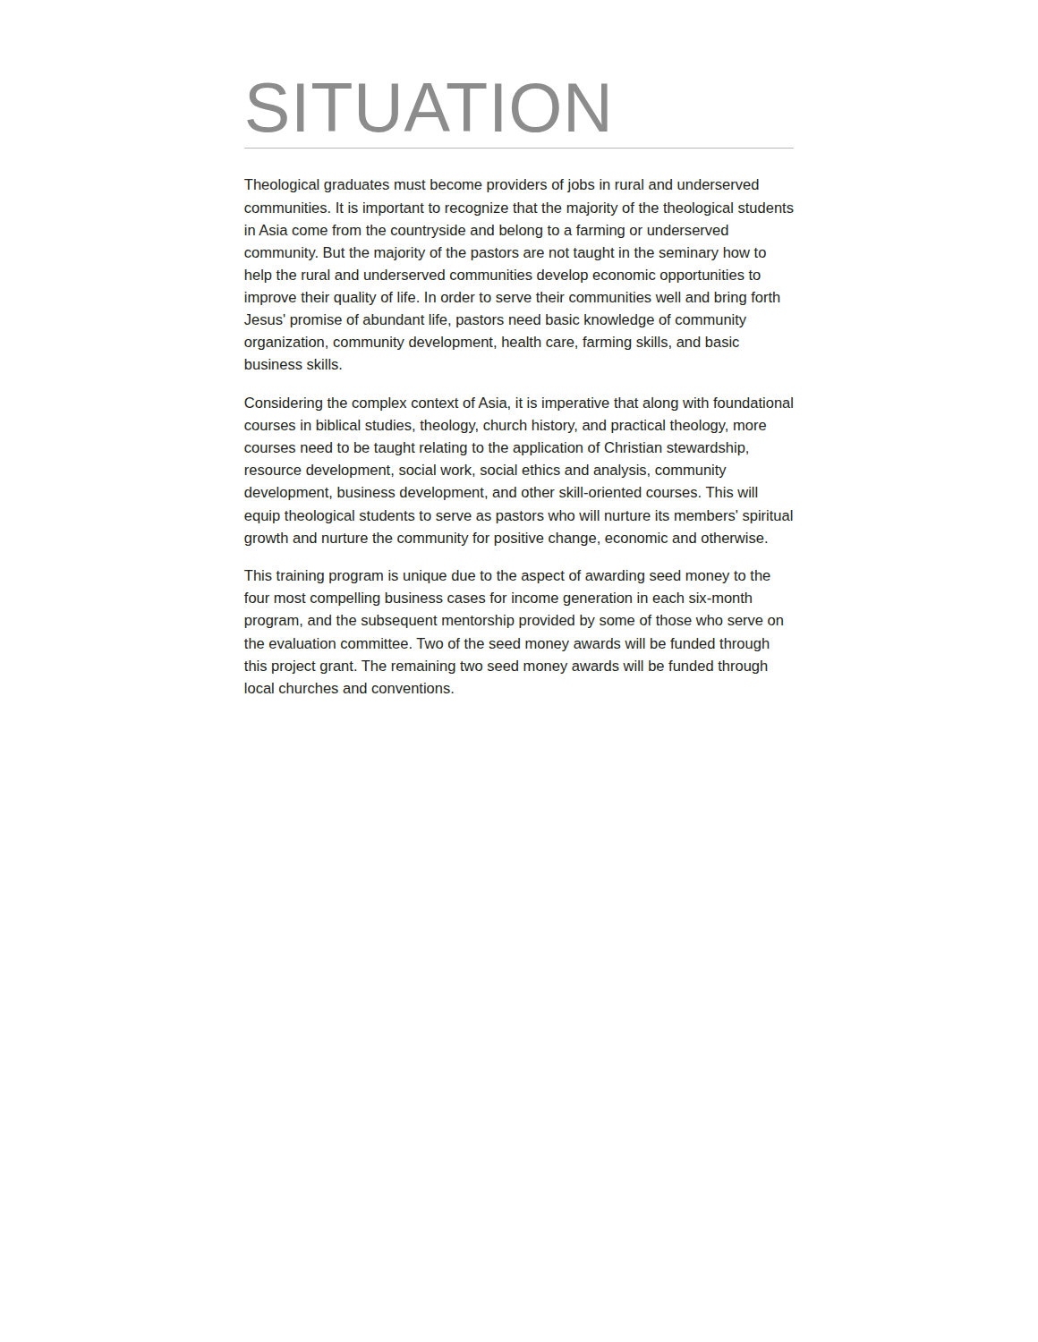SITUATION
Theological graduates must become providers of jobs in rural and underserved communities. It is important to recognize that the majority of the theological students in Asia come from the countryside and belong to a farming or underserved community. But the majority of the pastors are not taught in the seminary how to help the rural and underserved communities develop economic opportunities to improve their quality of life. In order to serve their communities well and bring forth Jesus' promise of abundant life, pastors need basic knowledge of community organization, community development, health care, farming skills, and basic business skills.
Considering the complex context of Asia, it is imperative that along with foundational courses in biblical studies, theology, church history, and practical theology, more courses need to be taught relating to the application of Christian stewardship, resource development, social work, social ethics and analysis, community development, business development, and other skill-oriented courses. This will equip theological students to serve as pastors who will nurture its members' spiritual growth and nurture the community for positive change, economic and otherwise.
This training program is unique due to the aspect of awarding seed money to the four most compelling business cases for income generation in each six-month program, and the subsequent mentorship provided by some of those who serve on the evaluation committee. Two of the seed money awards will be funded through this project grant. The remaining two seed money awards will be funded through local churches and conventions.